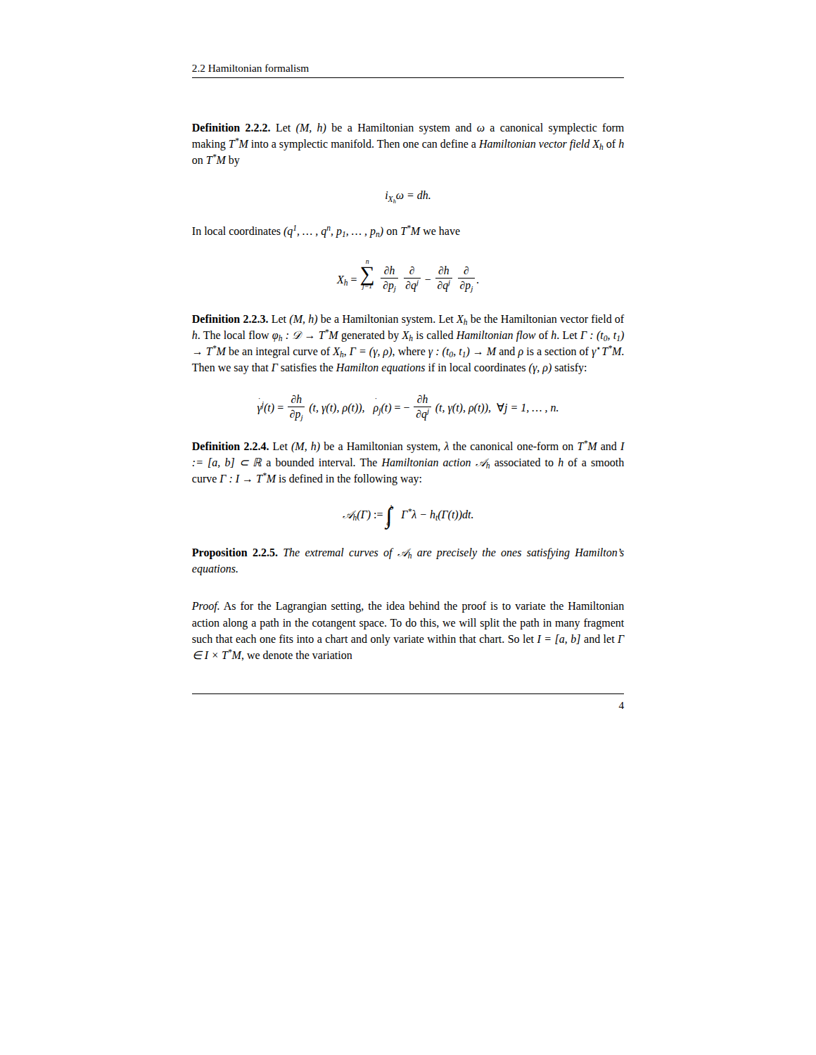2.2 Hamiltonian formalism
Definition 2.2.2. Let (M, h) be a Hamiltonian system and ω a canonical symplectic form making T*M into a symplectic manifold. Then one can define a Hamiltonian vector field Xh of h on T*M by
iXhω = dh.
In local coordinates (q1, … , qn, p1, … , pn) on T*M we have
Xh = n∑j=1 ∂h∂pj ∂∂qj − ∂h∂qj ∂∂pj.
Definition 2.2.3. Let (M, h) be a Hamiltonian system. Let Xh be the Hamiltonian vector field of h. The local flow φh : 𝒟 → T*M generated by Xh is called Hamiltonian flow of h. Let Γ : (t0, t1) → T*M be an integral curve of Xh, Γ = (γ, ρ), where γ : (t0, t1) → M and ρ is a section of γ⋆T*M. Then we say that Γ satisfies the Hamilton equations if in local coordinates (γ, ρ) satisfy:
˙γ j(t) = ∂h∂pj (t, γ(t), ρ(t)), ˙ρ j(t) = − ∂h∂qj (t, γ(t), ρ(t)), ∀j = 1, … , n.
Definition 2.2.4. Let (M, h) be a Hamiltonian system, λ the canonical one-form on T*M and I := [a, b] ⊂ ℝ a bounded interval. The Hamiltonian action 𝒜h associated to h of a smooth curve Γ : I → T*M is defined in the following way:
𝒜h(Γ) := b∫a Γ*λ − ht(Γ(t))dt.
Proposition 2.2.5. The extremal curves of 𝒜h are precisely the ones satisfying Hamilton’s equations.
Proof. As for the Lagrangian setting, the idea behind the proof is to variate the Hamiltonian action along a path in the cotangent space. To do this, we will split the path in many fragment such that each one fits into a chart and only variate within that chart. So let I = [a, b] and let Γ ∈ I × T*M, we denote the variation
4